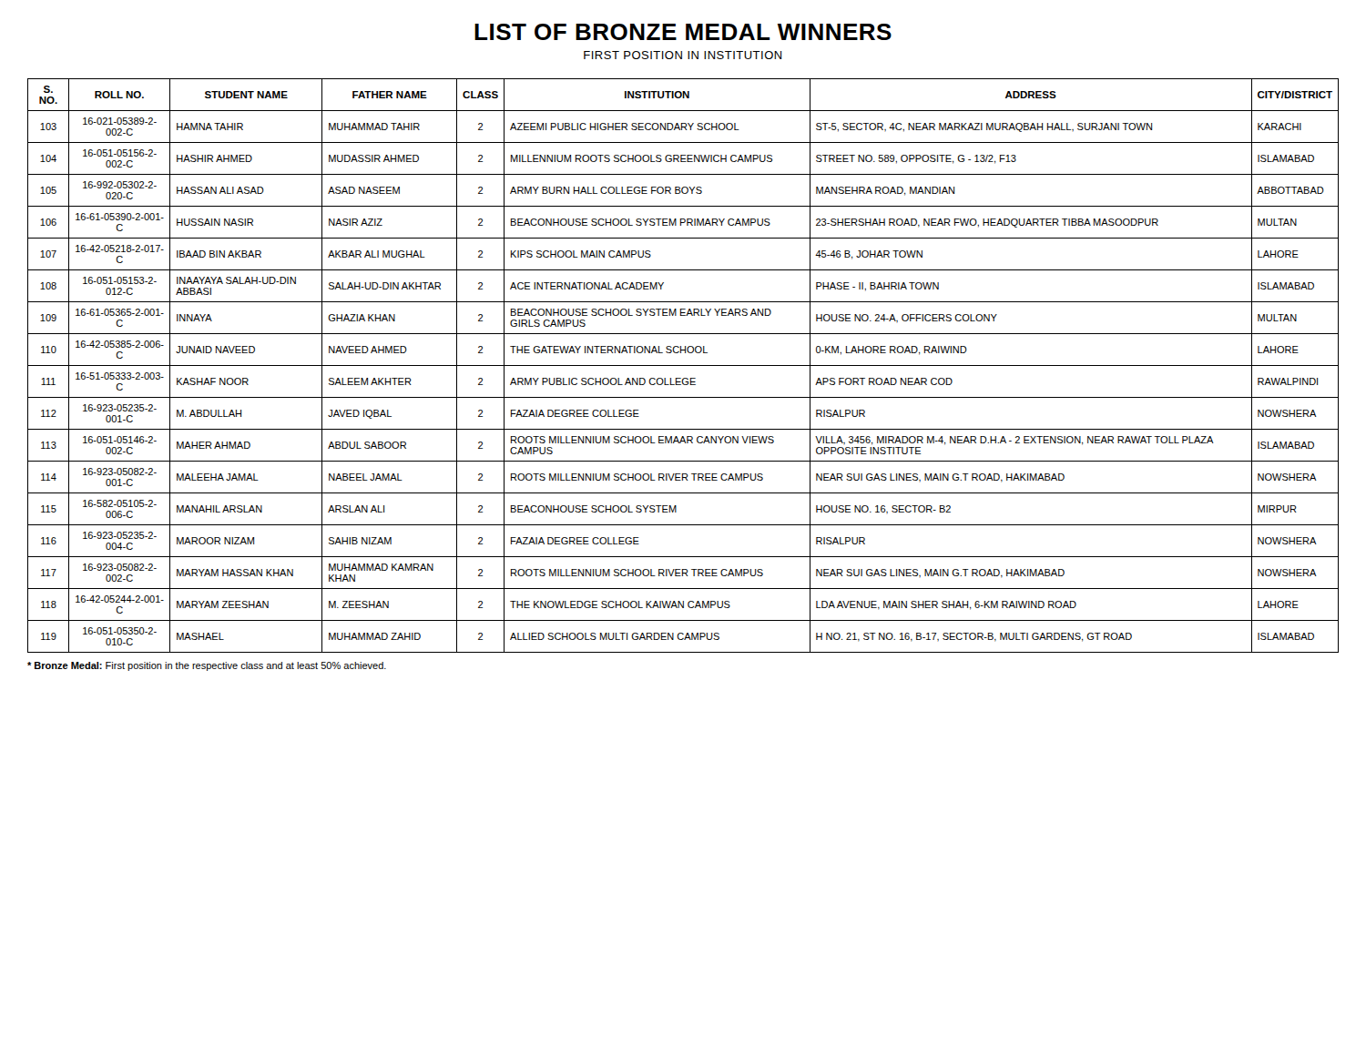LIST OF BRONZE MEDAL WINNERS
FIRST POSITION IN INSTITUTION
| S. NO. | ROLL NO. | STUDENT NAME | FATHER NAME | CLASS | INSTITUTION | ADDRESS | CITY/DISTRICT |
| --- | --- | --- | --- | --- | --- | --- | --- |
| 103 | 16-021-05389-2-002-C | HAMNA TAHIR | MUHAMMAD TAHIR | 2 | AZEEMI PUBLIC HIGHER SECONDARY SCHOOL | ST-5, SECTOR, 4C, NEAR MARKAZI MURAQBAH HALL, SURJANI TOWN | KARACHI |
| 104 | 16-051-05156-2-002-C | HASHIR AHMED | MUDASSIR AHMED | 2 | MILLENNIUM ROOTS SCHOOLS GREENWICH CAMPUS | STREET NO. 589, OPPOSITE, G - 13/2, F13 | ISLAMABAD |
| 105 | 16-992-05302-2-020-C | HASSAN ALI ASAD | ASAD NASEEM | 2 | ARMY BURN HALL COLLEGE FOR BOYS | MANSEHRA ROAD, MANDIAN | ABBOTTABAD |
| 106 | 16-61-05390-2-001-C | HUSSAIN NASIR | NASIR AZIZ | 2 | BEACONHOUSE SCHOOL SYSTEM PRIMARY CAMPUS | 23-SHERSHAH ROAD, NEAR FWO, HEADQUARTER TIBBA MASOODPUR | MULTAN |
| 107 | 16-42-05218-2-017-C | IBAAD BIN AKBAR | AKBAR ALI MUGHAL | 2 | KIPS SCHOOL MAIN CAMPUS | 45-46 B, JOHAR TOWN | LAHORE |
| 108 | 16-051-05153-2-012-C | INAAYAYA SALAH-UD-DIN ABBASI | SALAH-UD-DIN AKHTAR | 2 | ACE INTERNATIONAL ACADEMY | PHASE - II, BAHRIA TOWN | ISLAMABAD |
| 109 | 16-61-05365-2-001-C | INNAYA | GHAZIA KHAN | 2 | BEACONHOUSE SCHOOL SYSTEM EARLY YEARS AND GIRLS CAMPUS | HOUSE NO. 24-A, OFFICERS COLONY | MULTAN |
| 110 | 16-42-05385-2-006-C | JUNAID NAVEED | NAVEED AHMED | 2 | THE GATEWAY INTERNATIONAL SCHOOL | 0-KM, LAHORE ROAD, RAIWIND | LAHORE |
| 111 | 16-51-05333-2-003-C | KASHAF NOOR | SALEEM AKHTER | 2 | ARMY PUBLIC SCHOOL AND COLLEGE | APS FORT ROAD NEAR COD | RAWALPINDI |
| 112 | 16-923-05235-2-001-C | M. ABDULLAH | JAVED IQBAL | 2 | FAZAIA DEGREE COLLEGE | RISALPUR | NOWSHERA |
| 113 | 16-051-05146-2-002-C | MAHER AHMAD | ABDUL SABOOR | 2 | ROOTS MILLENNIUM SCHOOL EMAAR CANYON VIEWS CAMPUS | VILLA, 3456, MIRADOR M-4, NEAR D.H.A - 2 EXTENSION, NEAR RAWAT TOLL PLAZA OPPOSITE INSTITUTE | ISLAMABAD |
| 114 | 16-923-05082-2-001-C | MALEEHA JAMAL | NABEEL JAMAL | 2 | ROOTS MILLENNIUM SCHOOL RIVER TREE CAMPUS | NEAR SUI GAS LINES, MAIN G.T ROAD, HAKIMABAD | NOWSHERA |
| 115 | 16-582-05105-2-006-C | MANAHIL ARSLAN | ARSLAN ALI | 2 | BEACONHOUSE SCHOOL SYSTEM | HOUSE NO. 16, SECTOR- B2 | MIRPUR |
| 116 | 16-923-05235-2-004-C | MAROOR NIZAM | SAHIB NIZAM | 2 | FAZAIA DEGREE COLLEGE | RISALPUR | NOWSHERA |
| 117 | 16-923-05082-2-002-C | MARYAM HASSAN KHAN | MUHAMMAD KAMRAN KHAN | 2 | ROOTS MILLENNIUM SCHOOL RIVER TREE CAMPUS | NEAR SUI GAS LINES, MAIN G.T ROAD, HAKIMABAD | NOWSHERA |
| 118 | 16-42-05244-2-001-C | MARYAM ZEESHAN | M. ZEESHAN | 2 | THE KNOWLEDGE SCHOOL KAIWAN CAMPUS | LDA AVENUE, MAIN SHER SHAH, 6-KM RAIWIND ROAD | LAHORE |
| 119 | 16-051-05350-2-010-C | MASHAEL | MUHAMMAD ZAHID | 2 | ALLIED SCHOOLS MULTI GARDEN CAMPUS | H NO. 21, ST NO. 16, B-17, SECTOR-B, MULTI GARDENS, GT ROAD | ISLAMABAD |
* Bronze Medal: First position in the respective class and at least 50% achieved.